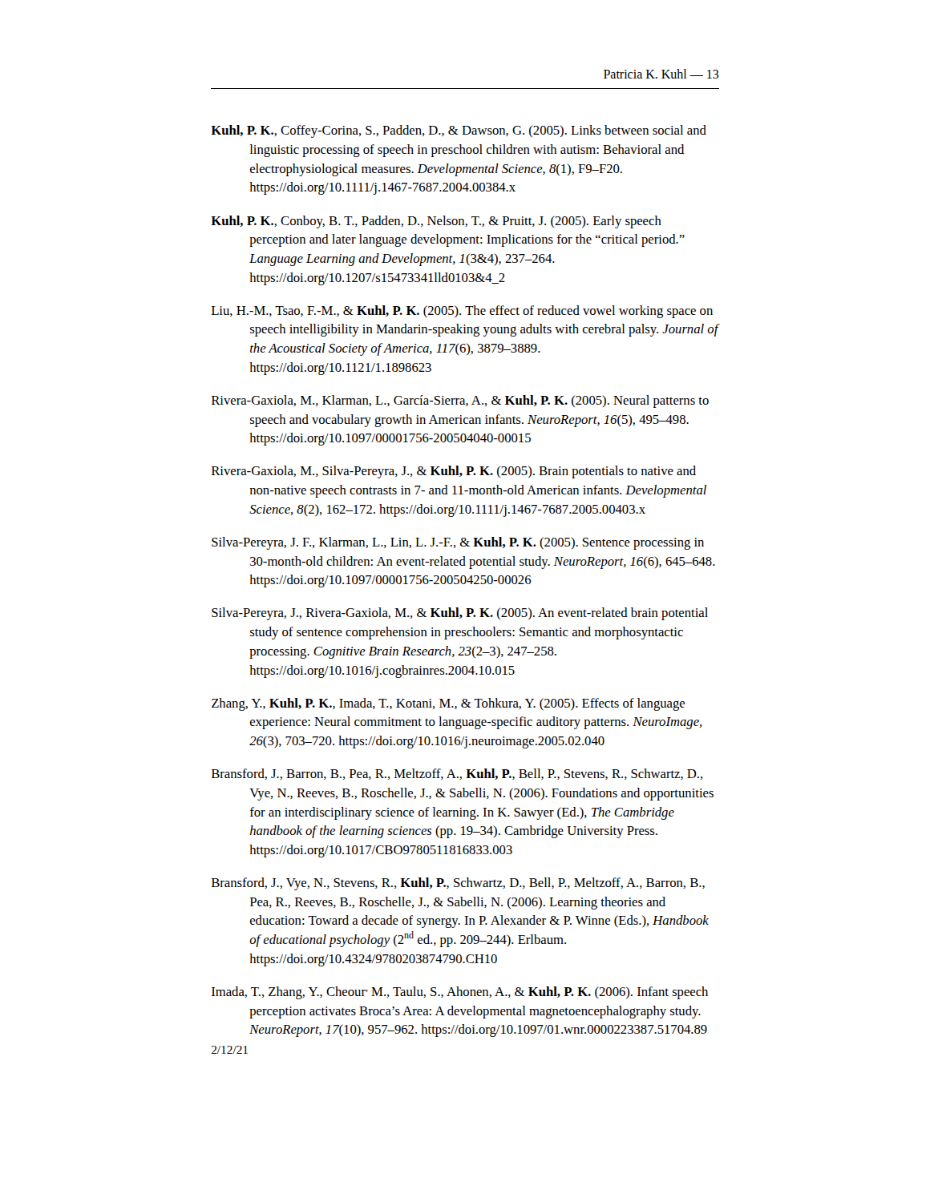Patricia K. Kuhl — 13
Kuhl, P. K., Coffey-Corina, S., Padden, D., & Dawson, G. (2005). Links between social and linguistic processing of speech in preschool children with autism: Behavioral and electrophysiological measures. Developmental Science, 8(1), F9–F20. https://doi.org/10.1111/j.1467-7687.2004.00384.x
Kuhl, P. K., Conboy, B. T., Padden, D., Nelson, T., & Pruitt, J. (2005). Early speech perception and later language development: Implications for the “critical period.” Language Learning and Development, 1(3&4), 237–264. https://doi.org/10.1207/s15473341lld0103&4_2
Liu, H.-M., Tsao, F.-M., & Kuhl, P. K. (2005). The effect of reduced vowel working space on speech intelligibility in Mandarin-speaking young adults with cerebral palsy. Journal of the Acoustical Society of America, 117(6), 3879–3889. https://doi.org/10.1121/1.1898623
Rivera-Gaxiola, M., Klarman, L., García-Sierra, A., & Kuhl, P. K. (2005). Neural patterns to speech and vocabulary growth in American infants. NeuroReport, 16(5), 495–498. https://doi.org/10.1097/00001756-200504040-00015
Rivera-Gaxiola, M., Silva-Pereyra, J., & Kuhl, P. K. (2005). Brain potentials to native and non-native speech contrasts in 7- and 11-month-old American infants. Developmental Science, 8(2), 162–172. https://doi.org/10.1111/j.1467-7687.2005.00403.x
Silva-Pereyra, J. F., Klarman, L., Lin, L. J.-F., & Kuhl, P. K. (2005). Sentence processing in 30-month-old children: An event-related potential study. NeuroReport, 16(6), 645–648. https://doi.org/10.1097/00001756-200504250-00026
Silva-Pereyra, J., Rivera-Gaxiola, M., & Kuhl, P. K. (2005). An event-related brain potential study of sentence comprehension in preschoolers: Semantic and morphosyntactic processing. Cognitive Brain Research, 23(2–3), 247–258. https://doi.org/10.1016/j.cogbrainres.2004.10.015
Zhang, Y., Kuhl, P. K., Imada, T., Kotani, M., & Tohkura, Y. (2005). Effects of language experience: Neural commitment to language-specific auditory patterns. NeuroImage, 26(3), 703–720. https://doi.org/10.1016/j.neuroimage.2005.02.040
Bransford, J., Barron, B., Pea, R., Meltzoff, A., Kuhl, P., Bell, P., Stevens, R., Schwartz, D., Vye, N., Reeves, B., Roschelle, J., & Sabelli, N. (2006). Foundations and opportunities for an interdisciplinary science of learning. In K. Sawyer (Ed.), The Cambridge handbook of the learning sciences (pp. 19–34). Cambridge University Press. https://doi.org/10.1017/CBO9780511816833.003
Bransford, J., Vye, N., Stevens, R., Kuhl, P., Schwartz, D., Bell, P., Meltzoff, A., Barron, B., Pea, R., Reeves, B., Roschelle, J., & Sabelli, N. (2006). Learning theories and education: Toward a decade of synergy. In P. Alexander & P. Winne (Eds.), Handbook of educational psychology (2nd ed., pp. 209–244). Erlbaum. https://doi.org/10.4324/9780203874790.CH10
Imada, T., Zhang, Y., Cheour, M., Taulu, S., Ahonen, A., & Kuhl, P. K. (2006). Infant speech perception activates Broca’s Area: A developmental magnetoencephalography study. NeuroReport, 17(10), 957–962. https://doi.org/10.1097/01.wnr.0000223387.51704.89
2/12/21